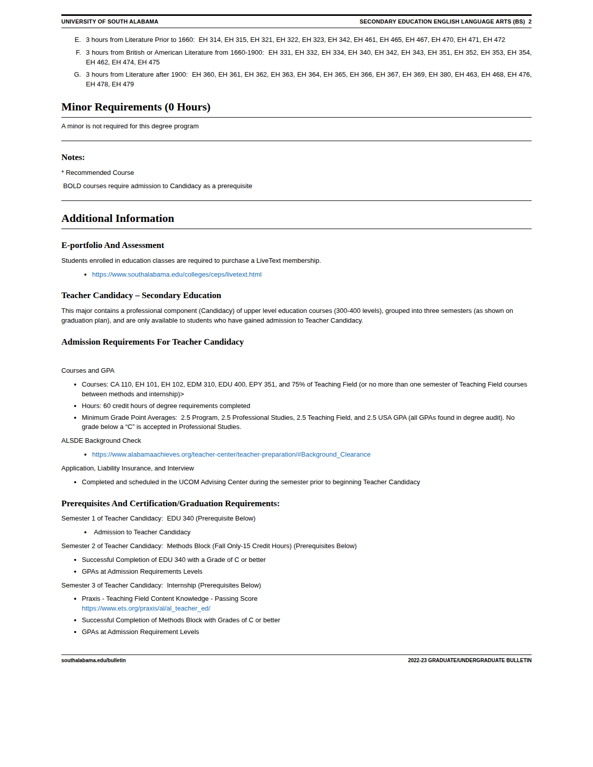University of South Alabama
Secondary Education English Language Arts (BS) 2
3 hours from Literature Prior to 1660: EH 314, EH 315, EH 321, EH 322, EH 323, EH 342, EH 461, EH 465, EH 467, EH 470, EH 471, EH 472
3 hours from British or American Literature from 1660-1900: EH 331, EH 332, EH 334, EH 340, EH 342, EH 343, EH 351, EH 352, EH 353, EH 354, EH 462, EH 474, EH 475
3 hours from Literature after 1900: EH 360, EH 361, EH 362, EH 363, EH 364, EH 365, EH 366, EH 367, EH 369, EH 380, EH 463, EH 468, EH 476, EH 478, EH 479
Minor Requirements (0 Hours)
A minor is not required for this degree program
Notes:
* Recommended Course
BOLD courses require admission to Candidacy as a prerequisite
Additional Information
E-portfolio And Assessment
Students enrolled in education classes are required to purchase a LiveText membership.
https://www.southalabama.edu/colleges/ceps/livetext.html
Teacher Candidacy – Secondary Education
This major contains a professional component (Candidacy) of upper level education courses (300-400 levels), grouped into three semesters (as shown on graduation plan), and are only available to students who have gained admission to Teacher Candidacy.
Admission Requirements For Teacher Candidacy
Courses and GPA
Courses: CA 110, EH 101, EH 102, EDM 310, EDU 400, EPY 351, and 75% of Teaching Field (or no more than one semester of Teaching Field courses between methods and internship)>
Hours: 60 credit hours of degree requirements completed
Minimum Grade Point Averages: 2.5 Program, 2.5 Professional Studies, 2.5 Teaching Field, and 2.5 USA GPA (all GPAs found in degree audit). No grade below a “C” is accepted in Professional Studies.
ALSDE Background Check
https://www.alabamaachieves.org/teacher-center/teacher-preparation/#Background_Clearance
Application, Liability Insurance, and Interview
Completed and scheduled in the UCOM Advising Center during the semester prior to beginning Teacher Candidacy
Prerequisites And Certification/Graduation Requirements:
Semester 1 of Teacher Candidacy: EDU 340 (Prerequisite Below)
Admission to Teacher Candidacy
Semester 2 of Teacher Candidacy: Methods Block (Fall Only-15 Credit Hours) (Prerequisites Below)
Successful Completion of EDU 340 with a Grade of C or better
GPAs at Admission Requirements Levels
Semester 3 of Teacher Candidacy: Internship (Prerequisites Below)
Praxis - Teaching Field Content Knowledge - Passing Score
https://www.ets.org/praxis/al/al_teacher_ed/
Successful Completion of Methods Block with Grades of C or better
GPAs at Admission Requirement Levels
southalabama.edu/bulletin
2022-23 GRADUATE/UNDERGRADUATE BULLETIN